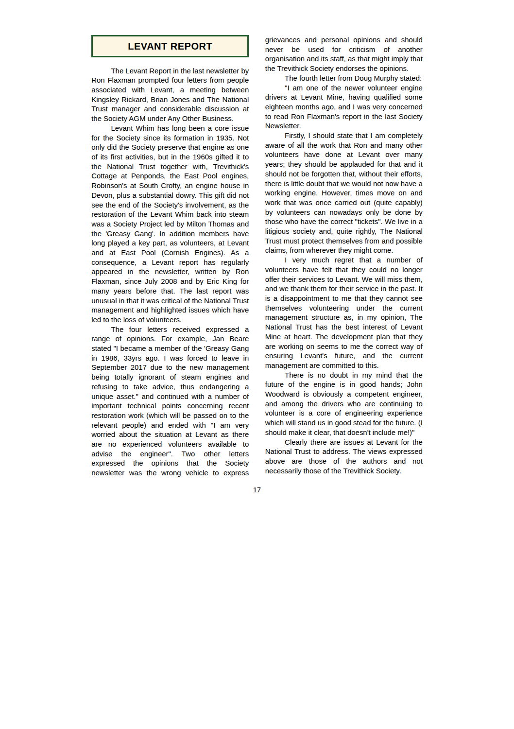LEVANT REPORT
The Levant Report in the last newsletter by Ron Flaxman prompted four letters from people associated with Levant, a meeting between Kingsley Rickard, Brian Jones and The National Trust manager and considerable discussion at the Society AGM under Any Other Business.
Levant Whim has long been a core issue for the Society since its formation in 1935. Not only did the Society preserve that engine as one of its first activities, but in the 1960s gifted it to the National Trust together with, Trevithick's Cottage at Penponds, the East Pool engines, Robinson's at South Crofty, an engine house in Devon, plus a substantial dowry. This gift did not see the end of the Society's involvement, as the restoration of the Levant Whim back into steam was a Society Project led by Milton Thomas and the 'Greasy Gang'. In addition members have long played a key part, as volunteers, at Levant and at East Pool (Cornish Engines). As a consequence, a Levant report has regularly appeared in the newsletter, written by Ron Flaxman, since July 2008 and by Eric King for many years before that. The last report was unusual in that it was critical of the National Trust management and highlighted issues which have led to the loss of volunteers.
The four letters received expressed a range of opinions. For example, Jan Beare stated "I became a member of the 'Greasy Gang in 1986, 33yrs ago. I was forced to leave in September 2017 due to the new management being totally ignorant of steam engines and refusing to take advice, thus endangering a unique asset." and continued with a number of important technical points concerning recent restoration work (which will be passed on to the relevant people) and ended with "I am very worried about the situation at Levant as there are no experienced volunteers available to advise the engineer". Two other letters expressed the opinions that the Society newsletter was the wrong vehicle to express grievances and personal opinions and should never be used for criticism of another organisation and its staff, as that might imply that the Trevithick Society endorses the opinions.
The fourth letter from Doug Murphy stated:
"I am one of the newer volunteer engine drivers at Levant Mine, having qualified some eighteen months ago, and I was very concerned to read Ron Flaxman's report in the last Society Newsletter.
Firstly, I should state that I am completely aware of all the work that Ron and many other volunteers have done at Levant over many years; they should be applauded for that and it should not be forgotten that, without their efforts, there is little doubt that we would not now have a working engine. However, times move on and work that was once carried out (quite capably) by volunteers can nowadays only be done by those who have the correct "tickets". We live in a litigious society and, quite rightly, The National Trust must protect themselves from and possible claims, from wherever they might come.
I very much regret that a number of volunteers have felt that they could no longer offer their services to Levant. We will miss them, and we thank them for their service in the past. It is a disappointment to me that they cannot see themselves volunteering under the current management structure as, in my opinion, The National Trust has the best interest of Levant Mine at heart. The development plan that they are working on seems to me the correct way of ensuring Levant's future, and the current management are committed to this.
There is no doubt in my mind that the future of the engine is in good hands; John Woodward is obviously a competent engineer, and among the drivers who are continuing to volunteer is a core of engineering experience which will stand us in good stead for the future. (I should make it clear, that doesn't include me!)"
Clearly there are issues at Levant for the National Trust to address. The views expressed above are those of the authors and not necessarily those of the Trevithick Society.
17